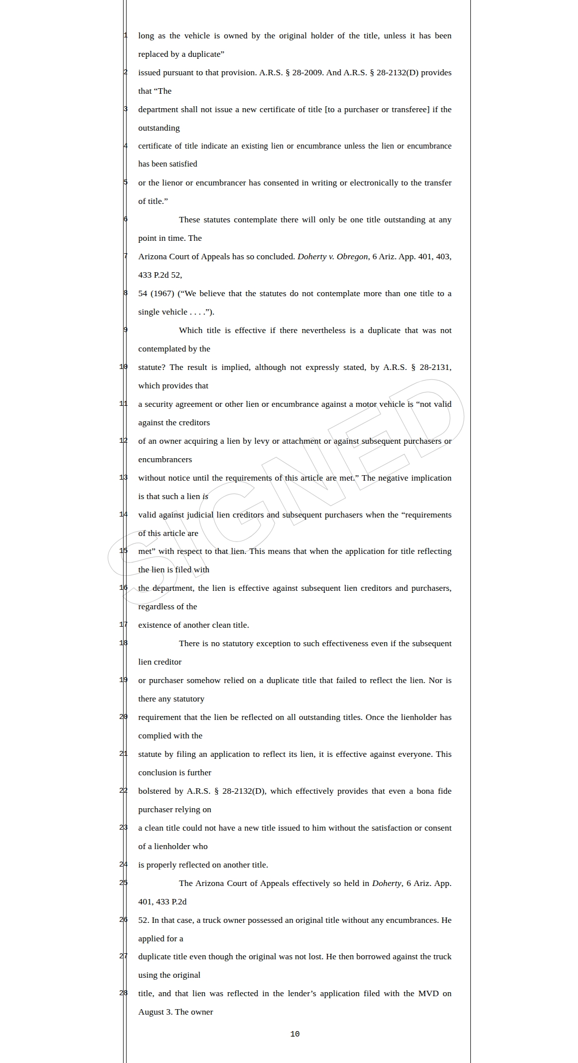SIGNED
long as the vehicle is owned by the original holder of the title, unless it has been replaced by a duplicate”
issued pursuant to that provision. A.R.S. § 28-2009. And A.R.S. § 28-2132(D) provides that “The
department shall not issue a new certificate of title [to a purchaser or transferee] if the outstanding
certificate of title indicate an existing lien or encumbrance unless the lien or encumbrance has been satisfied
or the lienor or encumbrancer has consented in writing or electronically to the transfer of title.”
These statutes contemplate there will only be one title outstanding at any point in time. The
Arizona Court of Appeals has so concluded. Doherty v. Obregon, 6 Ariz. App. 401, 403, 433 P.2d 52,
54 (1967) (“We believe that the statutes do not contemplate more than one title to a single vehicle . . . .”).
Which title is effective if there nevertheless is a duplicate that was not contemplated by the
statute? The result is implied, although not expressly stated, by A.R.S. § 28-2131, which provides that
a security agreement or other lien or encumbrance against a motor vehicle is “not valid against the creditors
of an owner acquiring a lien by levy or attachment or against subsequent purchasers or encumbrancers
without notice until the requirements of this article are met.” The negative implication is that such a lien is
valid against judicial lien creditors and subsequent purchasers when the “requirements of this article are
met” with respect to that lien. This means that when the application for title reflecting the lien is filed with
the department, the lien is effective against subsequent lien creditors and purchasers, regardless of the
existence of another clean title.
There is no statutory exception to such effectiveness even if the subsequent lien creditor
or purchaser somehow relied on a duplicate title that failed to reflect the lien. Nor is there any statutory
requirement that the lien be reflected on all outstanding titles. Once the lienholder has complied with the
statute by filing an application to reflect its lien, it is effective against everyone. This conclusion is further
bolstered by A.R.S. § 28-2132(D), which effectively provides that even a bona fide purchaser relying on
a clean title could not have a new title issued to him without the satisfaction or consent of a lienholder who
is properly reflected on another title.
The Arizona Court of Appeals effectively so held in Doherty, 6 Ariz. App. 401, 433 P.2d
52. In that case, a truck owner possessed an original title without any encumbrances. He applied for a
duplicate title even though the original was not lost. He then borrowed against the truck using the original
title, and that lien was reflected in the lender’s application filed with the MVD on August 3. The owner
10